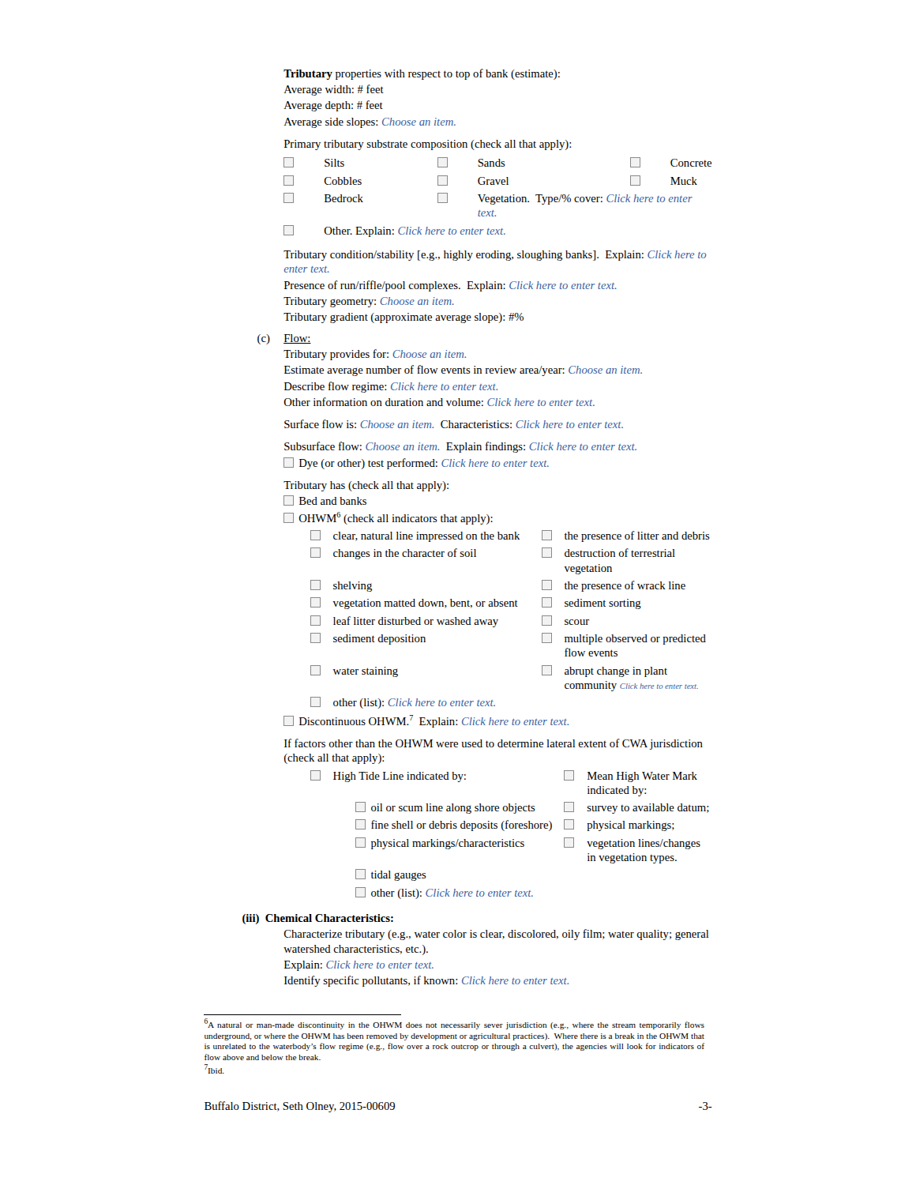Tributary properties with respect to top of bank (estimate):
Average width: # feet
Average depth: # feet
Average side slopes: Choose an item.
Primary tributary substrate composition (check all that apply):
| | Silts | | Sands | | Concrete |
| | Cobbles | | Gravel | | Muck |
| | Bedrock | | Vegetation. Type/% cover: Click here to enter text. |
| | Other. Explain: Click here to enter text. |
Tributary condition/stability [e.g., highly eroding, sloughing banks]. Explain: Click here to enter text.
Presence of run/riffle/pool complexes. Explain: Click here to enter text.
Tributary geometry: Choose an item.
Tributary gradient (approximate average slope): #%
(c) Flow:
Tributary provides for: Choose an item.
Estimate average number of flow events in review area/year: Choose an item.
Describe flow regime: Click here to enter text.
Other information on duration and volume: Click here to enter text.
Surface flow is: Choose an item. Characteristics: Click here to enter text.
Subsurface flow: Choose an item. Explain findings: Click here to enter text.
Dye (or other) test performed: Click here to enter text.
Tributary has (check all that apply):
Bed and banks
OHWM6 (check all indicators that apply):
| | clear, natural line impressed on the bank | | the presence of litter and debris |
| | changes in the character of soil | | destruction of terrestrial vegetation |
| | shelving | | the presence of wrack line |
| | vegetation matted down, bent, or absent | | sediment sorting |
| | leaf litter disturbed or washed away | | scour |
| | sediment deposition | | multiple observed or predicted flow events |
| | water staining | | abrupt change in plant community Click here to enter text. |
| | other (list): Click here to enter text. |
Discontinuous OHWM.7 Explain: Click here to enter text.
If factors other than the OHWM were used to determine lateral extent of CWA jurisdiction (check all that apply):
| | High Tide Line indicated by: | | Mean High Water Mark indicated by: |
| | oil or scum line along shore objects | | survey to available datum; |
| | fine shell or debris deposits (foreshore) | | physical markings; |
| | physical markings/characteristics | | vegetation lines/changes in vegetation types. |
| | tidal gauges | | |
| | other (list): Click here to enter text. | | |
(iii) Chemical Characteristics:
Characterize tributary (e.g., water color is clear, discolored, oily film; water quality; general watershed characteristics, etc.).
Explain: Click here to enter text.
Identify specific pollutants, if known: Click here to enter text.
6A natural or man-made discontinuity in the OHWM does not necessarily sever jurisdiction (e.g., where the stream temporarily flows underground, or where the OHWM has been removed by development or agricultural practices). Where there is a break in the OHWM that is unrelated to the waterbody’s flow regime (e.g., flow over a rock outcrop or through a culvert), the agencies will look for indicators of flow above and below the break.
7Ibid.
Buffalo District, Seth Olney, 2015-00609
-3-